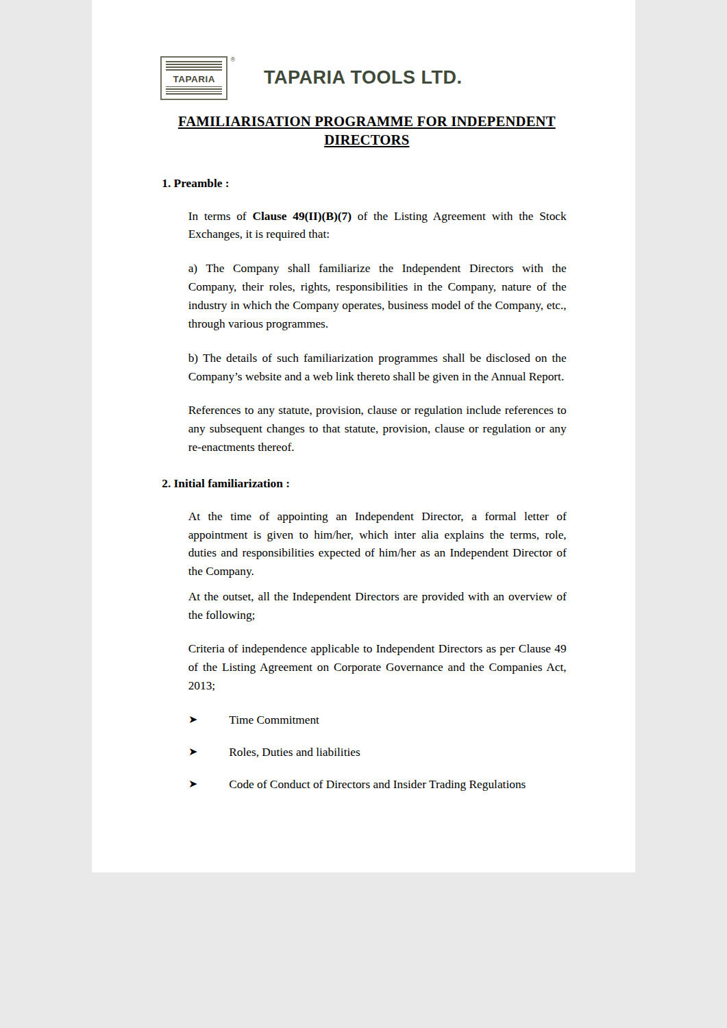®
TAPARIA
TAPARIA TOOLS LTD.
FAMILIARISATION PROGRAMME FOR INDEPENDENT DIRECTORS
1. Preamble :
In terms of Clause 49(II)(B)(7) of the Listing Agreement with the Stock Exchanges, it is required that:
a) The Company shall familiarize the Independent Directors with the Company, their roles, rights, responsibilities in the Company, nature of the industry in which the Company operates, business model of the Company, etc., through various programmes.
b) The details of such familiarization programmes shall be disclosed on the Company’s website and a web link thereto shall be given in the Annual Report.
References to any statute, provision, clause or regulation include references to any subsequent changes to that statute, provision, clause or regulation or any re-enactments thereof.
2. Initial familiarization :
At the time of appointing an Independent Director, a formal letter of appointment is given to him/her, which inter alia explains the terms, role, duties and responsibilities expected of him/her as an Independent Director of the Company.
At the outset, all the Independent Directors are provided with an overview of the following;
Criteria of independence applicable to Independent Directors as per Clause 49 of the Listing Agreement on Corporate Governance and the Companies Act, 2013;
➤Time Commitment
➤Roles, Duties and liabilities
➤Code of Conduct of Directors and Insider Trading Regulations